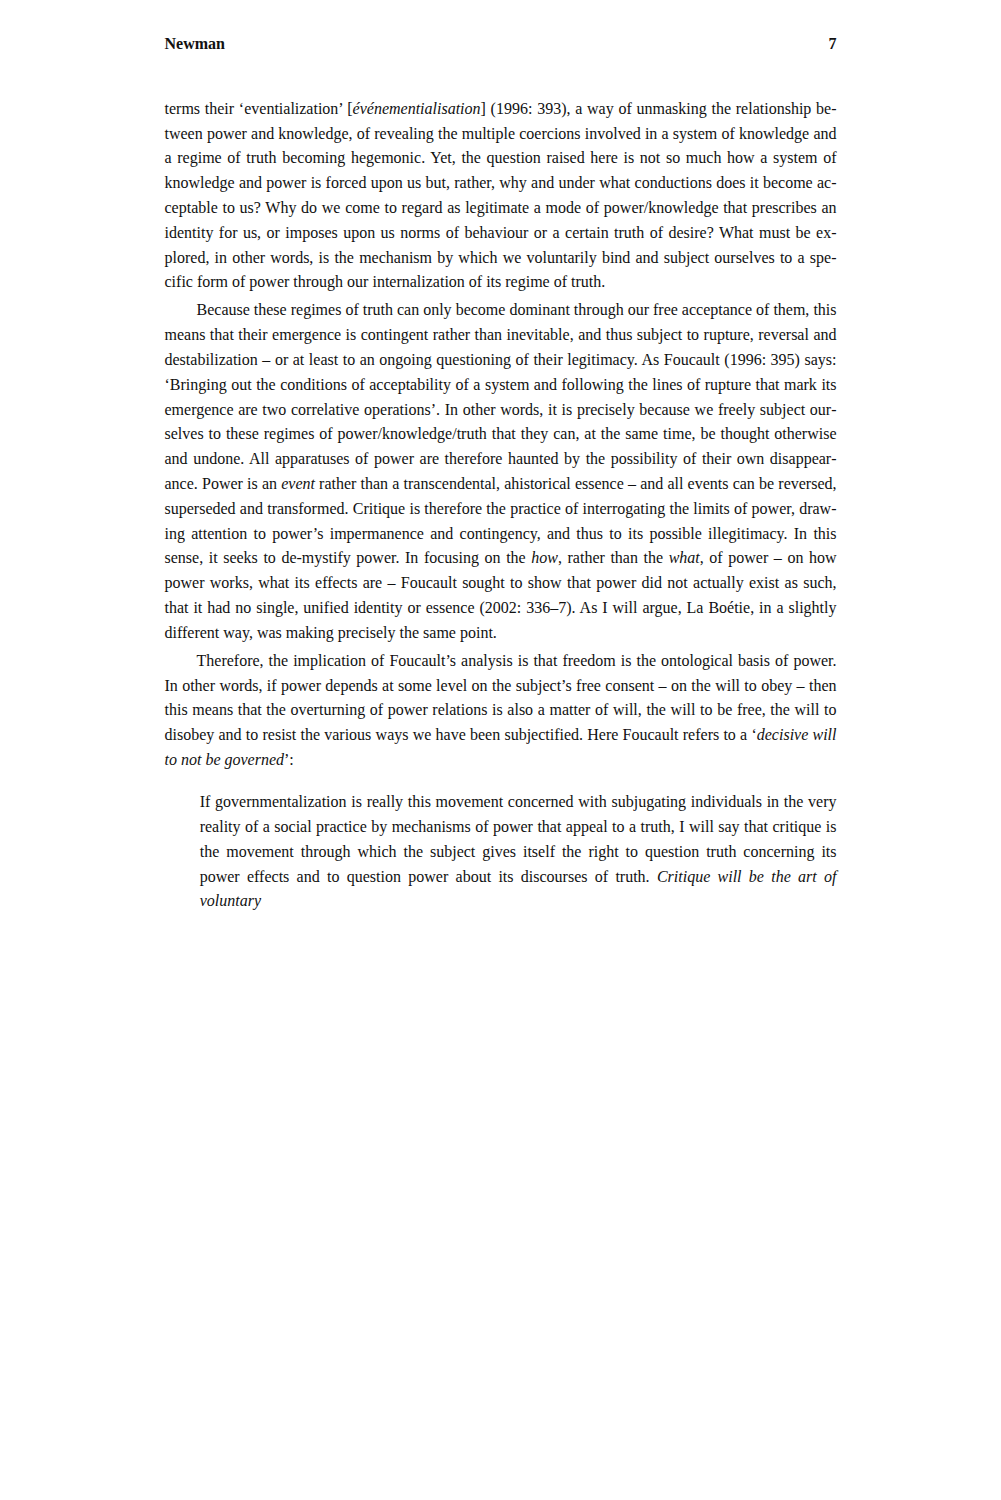Newman 7
terms their ‘eventialization’ [événementialisation] (1996: 393), a way of unmasking the relationship between power and knowledge, of revealing the multiple coercions involved in a system of knowledge and a regime of truth becoming hegemonic. Yet, the question raised here is not so much how a system of knowledge and power is forced upon us but, rather, why and under what conductions does it become acceptable to us? Why do we come to regard as legitimate a mode of power/knowledge that prescribes an identity for us, or imposes upon us norms of behaviour or a certain truth of desire? What must be explored, in other words, is the mechanism by which we voluntarily bind and subject ourselves to a specific form of power through our internalization of its regime of truth.
Because these regimes of truth can only become dominant through our free acceptance of them, this means that their emergence is contingent rather than inevitable, and thus subject to rupture, reversal and destabilization – or at least to an ongoing questioning of their legitimacy. As Foucault (1996: 395) says: ‘Bringing out the conditions of acceptability of a system and following the lines of rupture that mark its emergence are two correlative operations’. In other words, it is precisely because we freely subject ourselves to these regimes of power/knowledge/truth that they can, at the same time, be thought otherwise and undone. All apparatuses of power are therefore haunted by the possibility of their own disappearance. Power is an event rather than a transcendental, ahistorical essence – and all events can be reversed, superseded and transformed. Critique is therefore the practice of interrogating the limits of power, drawing attention to power’s impermanence and contingency, and thus to its possible illegitimacy. In this sense, it seeks to de-mystify power. In focusing on the how, rather than the what, of power – on how power works, what its effects are – Foucault sought to show that power did not actually exist as such, that it had no single, unified identity or essence (2002: 336–7). As I will argue, La Boétie, in a slightly different way, was making precisely the same point.
Therefore, the implication of Foucault’s analysis is that freedom is the ontological basis of power. In other words, if power depends at some level on the subject’s free consent – on the will to obey – then this means that the overturning of power relations is also a matter of will, the will to be free, the will to disobey and to resist the various ways we have been subjectified. Here Foucault refers to a ‘decisive will to not be governed’:
If governmentalization is really this movement concerned with subjugating individuals in the very reality of a social practice by mechanisms of power that appeal to a truth, I will say that critique is the movement through which the subject gives itself the right to question truth concerning its power effects and to question power about its discourses of truth. Critique will be the art of voluntary